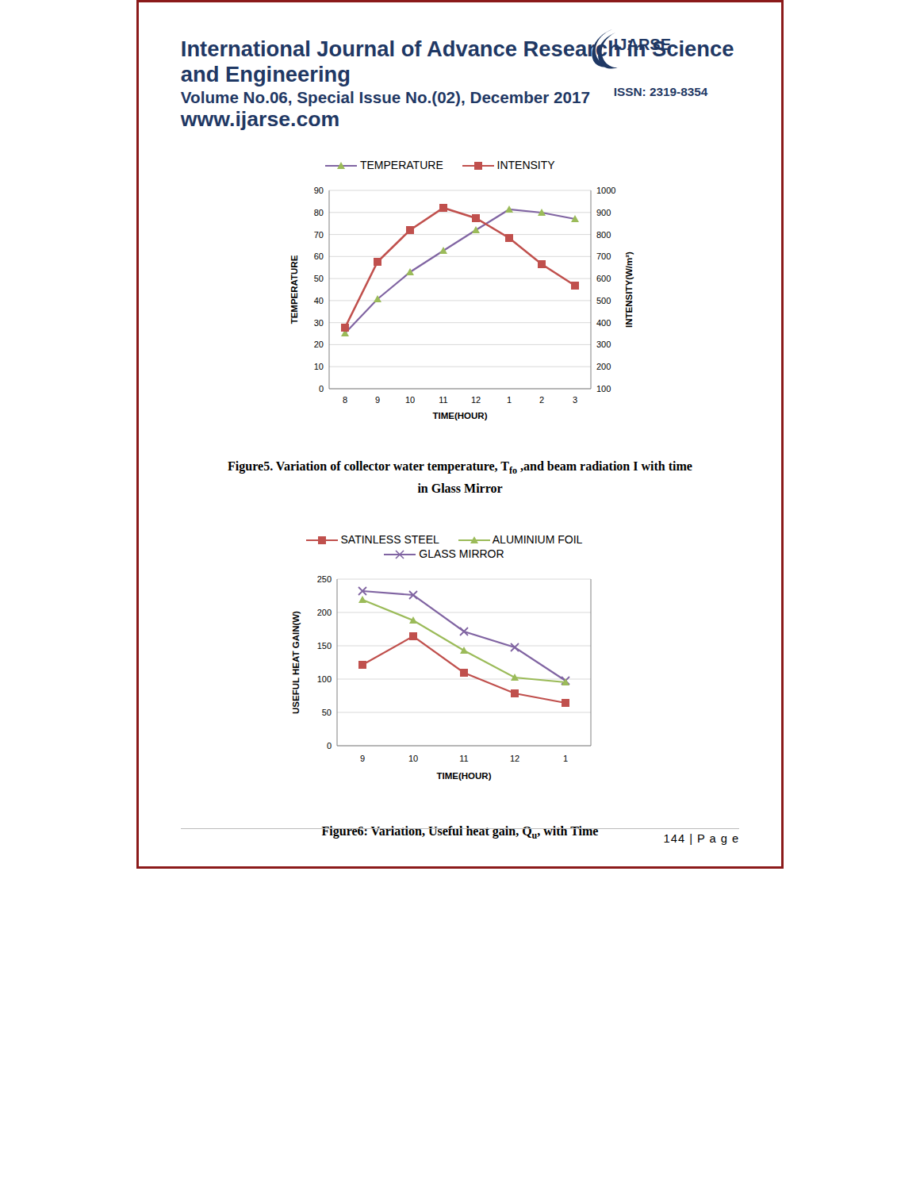International Journal of Advance Research in Science and Engineering
Volume No.06, Special Issue No.(02), December 2017
www.ijarse.com
IJARSE
ISSN: 2319-8354
TEMPERATURE INTENSITY
90 80 70 60 50 40 30 20 10 0 1000 900 800 700 600 500 400 300 200 100 0 0 8 9 10 11 12 1 2 3 TIME(HOUR) TEMPERATURE INTENSITY(W/m²)
Figure5. Variation of collector water temperature, Tfo ,and beam radiation I with time in Glass Mirror
SATINLESS STEEL ALUMINIUM FOIL
GLASS MIRROR
250 200 150 100 50 0 9 10 11 12 1 TIME(HOUR) USEFUL HEAT GAIN(W)
Figure6: Variation, Useful heat gain, Qu, with Time
144 | P a g e